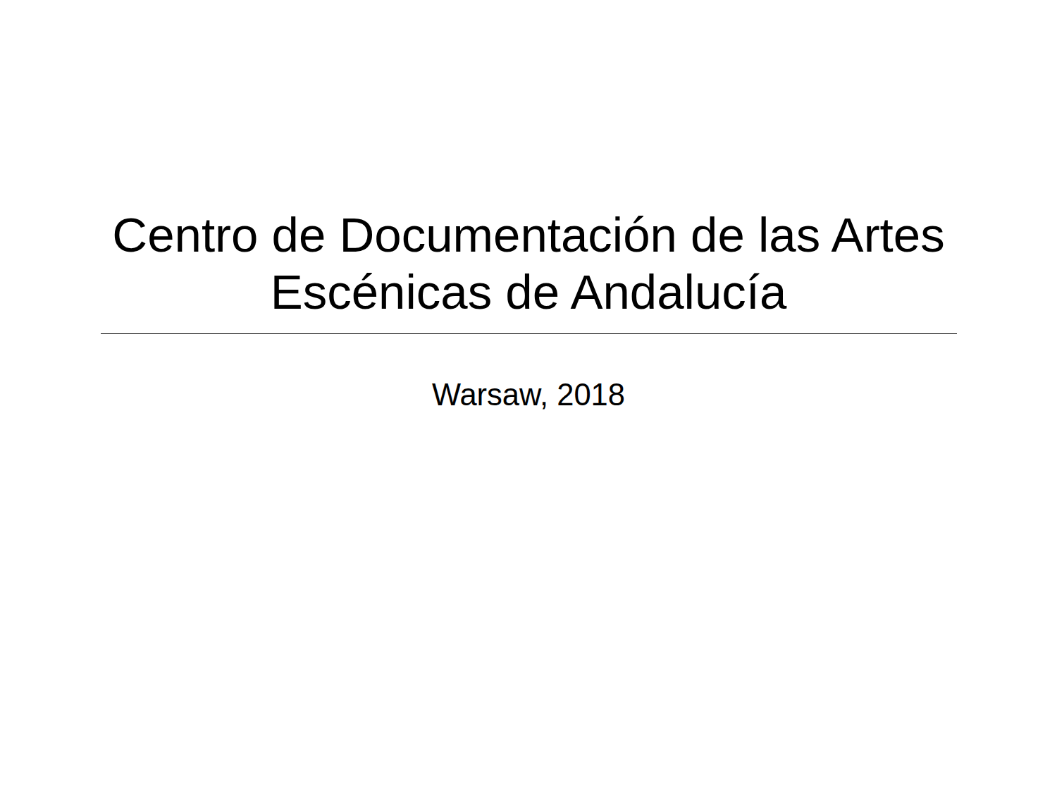Centro de Documentación de las Artes Escénicas de Andalucía
Warsaw, 2018